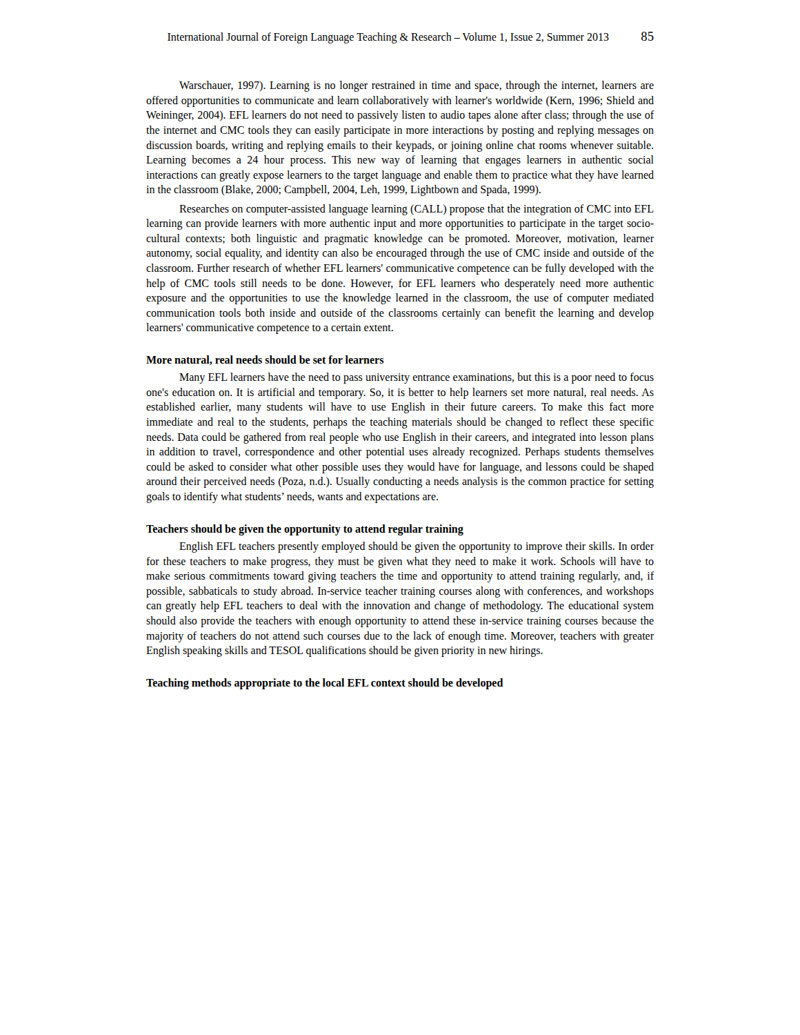International Journal of Foreign Language Teaching & Research – Volume 1, Issue 2, Summer 2013
85
Warschauer, 1997). Learning is no longer restrained in time and space, through the internet, learners are offered opportunities to communicate and learn collaboratively with learner's worldwide (Kern, 1996; Shield and Weininger, 2004). EFL learners do not need to passively listen to audio tapes alone after class; through the use of the internet and CMC tools they can easily participate in more interactions by posting and replying messages on discussion boards, writing and replying emails to their keypads, or joining online chat rooms whenever suitable. Learning becomes a 24 hour process. This new way of learning that engages learners in authentic social interactions can greatly expose learners to the target language and enable them to practice what they have learned in the classroom (Blake, 2000; Campbell, 2004, Leh, 1999, Lightbown and Spada, 1999).
Researches on computer-assisted language learning (CALL) propose that the integration of CMC into EFL learning can provide learners with more authentic input and more opportunities to participate in the target socio-cultural contexts; both linguistic and pragmatic knowledge can be promoted. Moreover, motivation, learner autonomy, social equality, and identity can also be encouraged through the use of CMC inside and outside of the classroom. Further research of whether EFL learners' communicative competence can be fully developed with the help of CMC tools still needs to be done. However, for EFL learners who desperately need more authentic exposure and the opportunities to use the knowledge learned in the classroom, the use of computer mediated communication tools both inside and outside of the classrooms certainly can benefit the learning and develop learners' communicative competence to a certain extent.
More natural, real needs should be set for learners
Many EFL learners have the need to pass university entrance examinations, but this is a poor need to focus one's education on. It is artificial and temporary. So, it is better to help learners set more natural, real needs. As established earlier, many students will have to use English in their future careers. To make this fact more immediate and real to the students, perhaps the teaching materials should be changed to reflect these specific needs. Data could be gathered from real people who use English in their careers, and integrated into lesson plans in addition to travel, correspondence and other potential uses already recognized. Perhaps students themselves could be asked to consider what other possible uses they would have for language, and lessons could be shaped around their perceived needs (Poza, n.d.). Usually conducting a needs analysis is the common practice for setting goals to identify what students’ needs, wants and expectations are.
Teachers should be given the opportunity to attend regular training
English EFL teachers presently employed should be given the opportunity to improve their skills. In order for these teachers to make progress, they must be given what they need to make it work. Schools will have to make serious commitments toward giving teachers the time and opportunity to attend training regularly, and, if possible, sabbaticals to study abroad. In-service teacher training courses along with conferences, and workshops can greatly help EFL teachers to deal with the innovation and change of methodology. The educational system should also provide the teachers with enough opportunity to attend these in-service training courses because the majority of teachers do not attend such courses due to the lack of enough time. Moreover, teachers with greater English speaking skills and TESOL qualifications should be given priority in new hirings.
Teaching methods appropriate to the local EFL context should be developed